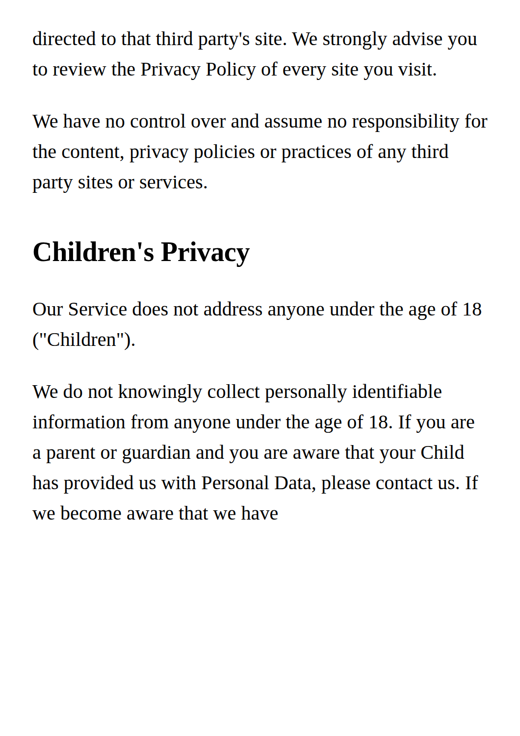directed to that third party's site. We strongly advise you to review the Privacy Policy of every site you visit.
We have no control over and assume no responsibility for the content, privacy policies or practices of any third party sites or services.
Children's Privacy
Our Service does not address anyone under the age of 18 ("Children").
We do not knowingly collect personally identifiable information from anyone under the age of 18. If you are a parent or guardian and you are aware that your Child has provided us with Personal Data, please contact us. If we become aware that we have